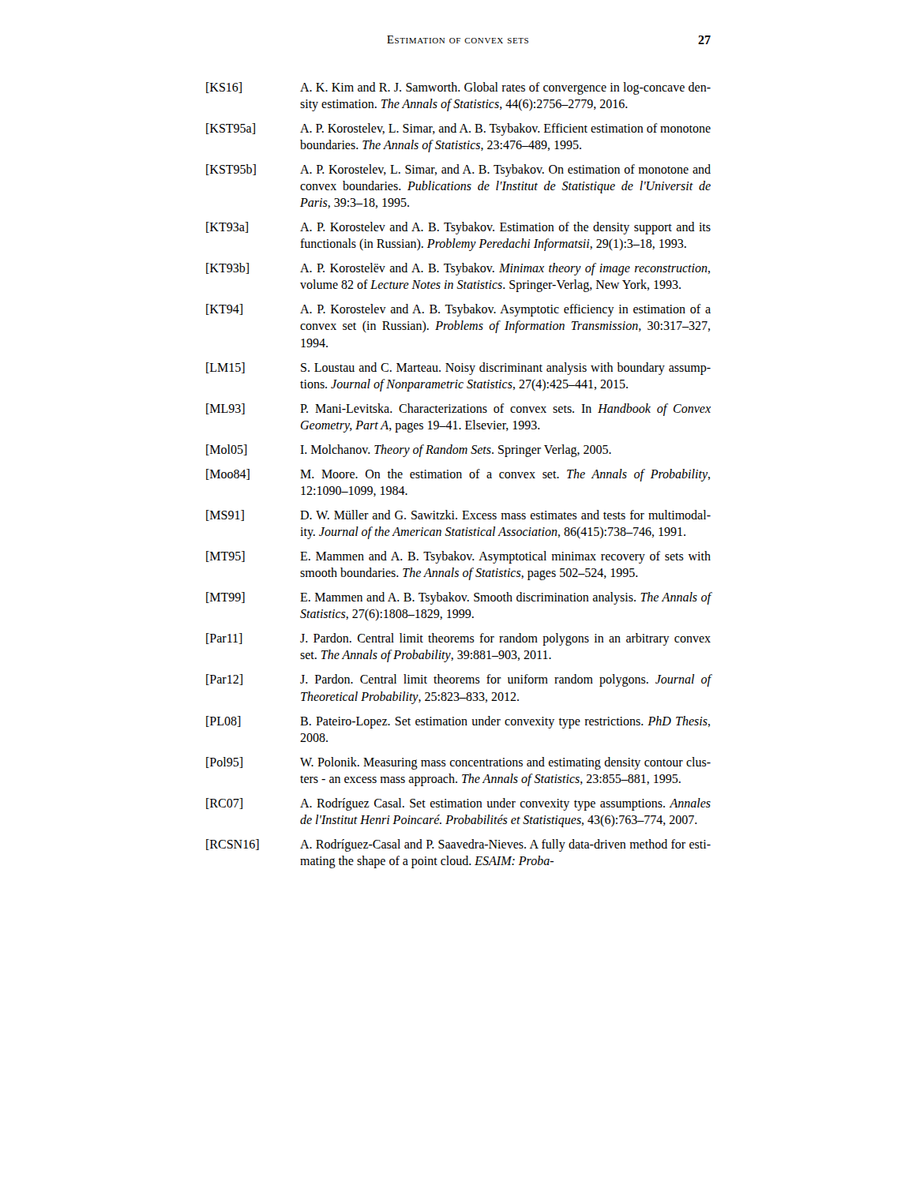Estimation of convex sets 27
[KS16]
A. K. Kim and R. J. Samworth. Global rates of convergence in log-concave density estimation. The Annals of Statistics, 44(6):2756–2779, 2016.
[KST95a]
A. P. Korostelev, L. Simar, and A. B. Tsybakov. Efficient estimation of monotone boundaries. The Annals of Statistics, 23:476–489, 1995.
[KST95b]
A. P. Korostelev, L. Simar, and A. B. Tsybakov. On estimation of monotone and convex boundaries. Publications de l'Institut de Statistique de l'Universit de Paris, 39:3–18, 1995.
[KT93a]
A. P. Korostelev and A. B. Tsybakov. Estimation of the density support and its functionals (in Russian). Problemy Peredachi Informatsii, 29(1):3–18, 1993.
[KT93b]
A. P. Korostelëv and A. B. Tsybakov. Minimax theory of image reconstruction, volume 82 of Lecture Notes in Statistics. Springer-Verlag, New York, 1993.
[KT94]
A. P. Korostelev and A. B. Tsybakov. Asymptotic efficiency in estimation of a convex set (in Russian). Problems of Information Transmission, 30:317–327, 1994.
[LM15]
S. Loustau and C. Marteau. Noisy discriminant analysis with boundary assumptions. Journal of Nonparametric Statistics, 27(4):425–441, 2015.
[ML93]
P. Mani-Levitska. Characterizations of convex sets. In Handbook of Convex Geometry, Part A, pages 19–41. Elsevier, 1993.
[Mol05]
I. Molchanov. Theory of Random Sets. Springer Verlag, 2005.
[Moo84]
M. Moore. On the estimation of a convex set. The Annals of Probability, 12:1090–1099, 1984.
[MS91]
D. W. Müller and G. Sawitzki. Excess mass estimates and tests for multimodality. Journal of the American Statistical Association, 86(415):738–746, 1991.
[MT95]
E. Mammen and A. B. Tsybakov. Asymptotical minimax recovery of sets with smooth boundaries. The Annals of Statistics, pages 502–524, 1995.
[MT99]
E. Mammen and A. B. Tsybakov. Smooth discrimination analysis. The Annals of Statistics, 27(6):1808–1829, 1999.
[Par11]
J. Pardon. Central limit theorems for random polygons in an arbitrary convex set. The Annals of Probability, 39:881–903, 2011.
[Par12]
J. Pardon. Central limit theorems for uniform random polygons. Journal of Theoretical Probability, 25:823–833, 2012.
[PL08]
B. Pateiro-Lopez. Set estimation under convexity type restrictions. PhD Thesis, 2008.
[Pol95]
W. Polonik. Measuring mass concentrations and estimating density contour clusters - an excess mass approach. The Annals of Statistics, 23:855–881, 1995.
[RC07]
A. Rodríguez Casal. Set estimation under convexity type assumptions. Annales de l'Institut Henri Poincaré. Probabilités et Statistiques, 43(6):763–774, 2007.
[RCSN16]
A. Rodríguez-Casal and P. Saavedra-Nieves. A fully data-driven method for estimating the shape of a point cloud. ESAIM: Proba-